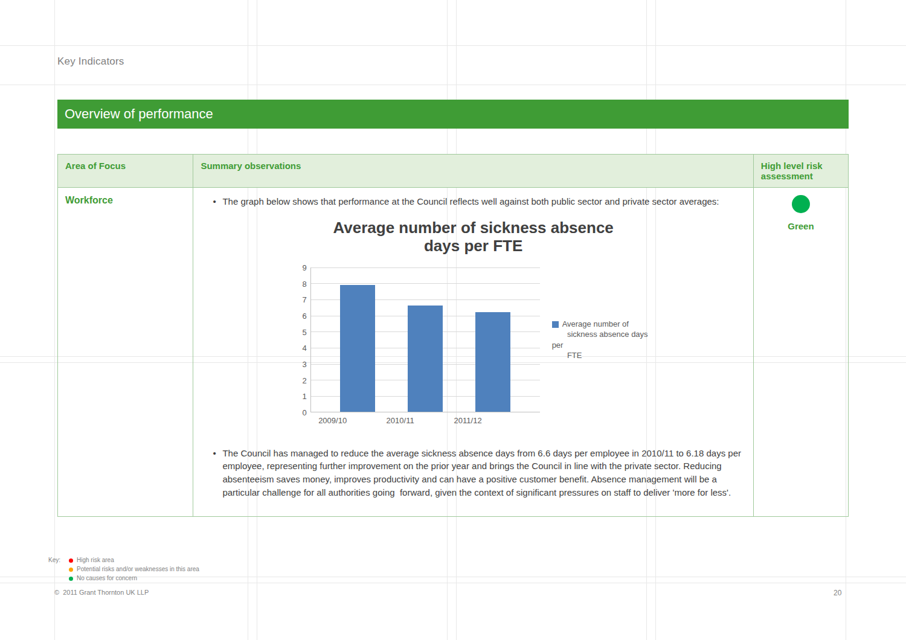Key Indicators
Overview of performance
| Area of Focus | Summary observations | High level risk assessment |
| --- | --- | --- |
| Workforce | The graph below shows that performance at the Council reflects well against both public sector and private sector averages: Average number of sickness absence days per FTE 9 8 7 6 5 4 3 2 1 0 2009/10 2010/11 2011/12 Average number of sickness absence days per FTE The Council has managed to reduce the average sickness absence days from 6.6 days per employee in 2010/11 to 6.18 days per employee, representing further improvement on the prior year and brings the Council in line with the private sector. Reducing absenteeism saves money, improves productivity and can have a positive customer benefit. Absence management will be a particular challenge for all authorities going forward, given the context of significant pressures on staff to deliver 'more for less'. | Green |
Key: High risk area
Potential risks and/or weaknesses in this area
No causes for concern
© 2011 Grant Thornton UK LLP
20